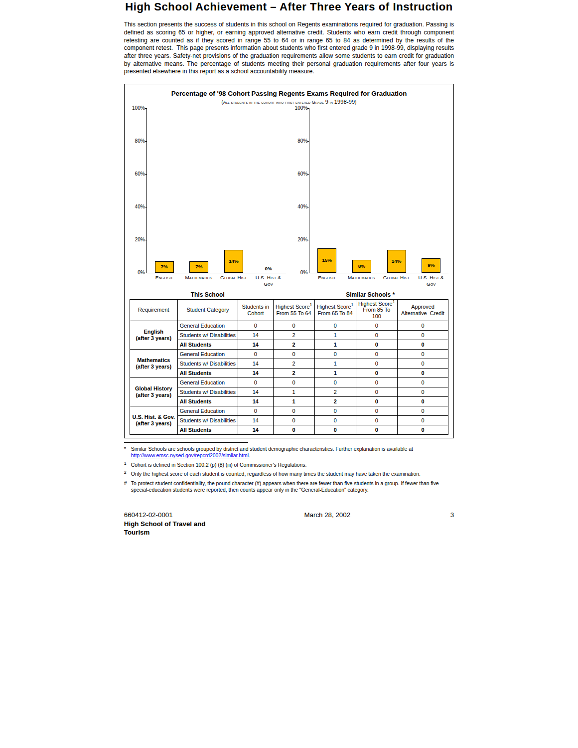High School Achievement – After Three Years of Instruction
This section presents the success of students in this school on Regents examinations required for graduation. Passing is defined as scoring 65 or higher, or earning approved alternative credit. Students who earn credit through component retesting are counted as if they scored in range 55 to 64 or in range 65 to 84 as determined by the results of the component retest. This page presents information about students who first entered grade 9 in 1998-99, displaying results after three years. Safety-net provisions of the graduation requirements allow some students to earn credit for graduation by alternative means. The percentage of students meeting their personal graduation requirements after four years is presented elsewhere in this report as a school accountability measure.
Percentage of '98 Cohort Passing Regents Exams Required for Graduation
(All students in the cohort who first entered Grade 9 in 1998-99)
100%
80%
60%
40%
20%
0%
7%
7%
14%
0%
English
Mathematics
Global Hist
U.S. Hist & Gov
This School
100%
80%
60%
40%
20%
0%
15%
8%
14%
9%
English
Mathematics
Global Hist
U.S. Hist & Gov
Similar Schools *
| Requirement | Student Category | Students in Cohort | Highest Score 1 From 55 To 64 | Highest Score 1 From 65 To 84 | Highest Score 1 From 85 To 100 | Approved Alternative Credit |
| --- | --- | --- | --- | --- | --- | --- |
| English (after 3 years) | General Education | 0 | 0 | 0 | 0 | 0 |
| Students w/ Disabilities | 14 | 2 | 1 | 0 | 0 |
| All Students | 14 | 2 | 1 | 0 | 0 |
| Mathematics (after 3 years) | General Education | 0 | 0 | 0 | 0 | 0 |
| Students w/ Disabilities | 14 | 2 | 1 | 0 | 0 |
| All Students | 14 | 2 | 1 | 0 | 0 |
| Global History (after 3 years) | General Education | 0 | 0 | 0 | 0 | 0 |
| Students w/ Disabilities | 14 | 1 | 2 | 0 | 0 |
| All Students | 14 | 1 | 2 | 0 | 0 |
| U.S. Hist. & Gov. (after 3 years) | General Education | 0 | 0 | 0 | 0 | 0 |
| Students w/ Disabilities | 14 | 0 | 0 | 0 | 0 |
| All Students | 14 | 0 | 0 | 0 | 0 |
*
Similar Schools are schools grouped by district and student demographic characteristics. Further explanation is available at http://www.emsc.nysed.gov/repcrd2002/similar.html.
1
Cohort is defined in Section 100.2 (p) (8) (iii) of Commissioner's Regulations.
2
Only the highest score of each student is counted, regardless of how many times the student may have taken the examination.
#
To protect student confidentiality, the pound character (#) appears when there are fewer than five students in a group. If fewer than five special-education students were reported, then counts appear only in the "General-Education" category.
660412-02-0001
High School of Travel and Tourism
March 28, 2002
3